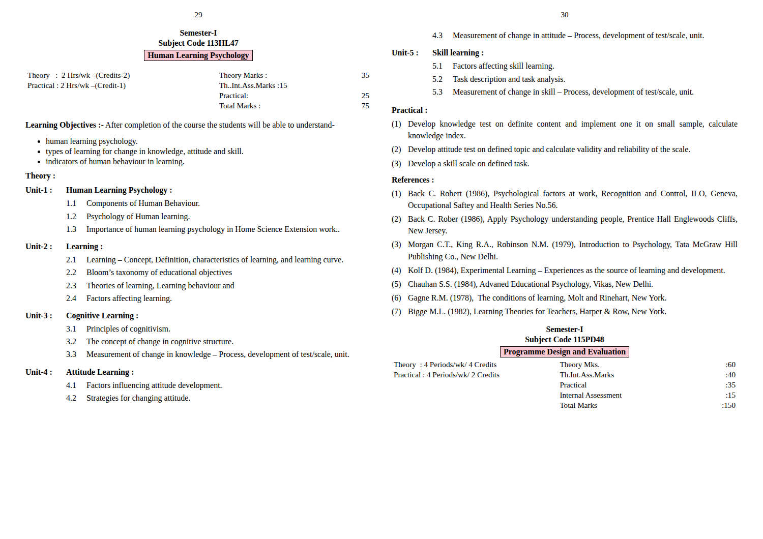29
Semester-I
Subject Code 113HL47
Human Learning Psychology
| Theory : 2 Hrs/wk –(Credits-2) | Theory Marks : | 35 |
| Practical : 2 Hrs/wk –(Credit-1) | Th..Int.Ass.Marks :15 | |
| | Practical: | 25 |
| | Total Marks : | 75 |
Learning Objectives :- After completion of the course the students will be able to understand-
human learning psychology.
types of learning for change in knowledge, attitude and skill.
indicators of human behaviour in learning.
Theory :
| Unit-1 : | Human Learning Psychology : |
| | / 1.1 / Components of Human Behaviour. / / 1.2 / Psychology of Human learning. / / 1.3 / Importance of human learning psychology in Home Science Extension work.. / |
| Unit-2 : | Learning : |
| | / 2.1 / Learning – Concept, Definition, characteristics of learning, and learning curve. / / 2.2 / Bloom’s taxonomy of educational objectives / / 2.3 / Theories of learning, Learning behaviour and / / 2.4 / Factors affecting learning. / |
| Unit-3 : | Cognitive Learning : |
| | / 3.1 / Principles of cognitivism. / / 3.2 / The concept of change in cognitive structure. / / 3.3 / Measurement of change in knowledge – Process, development of test/scale, unit. / |
| Unit-4 : | Attitude Learning : |
| | / 4.1 / Factors influencing attitude development. / / 4.2 / Strategies for changing attitude. / |
30
| | / 4.3 / Measurement of change in attitude – Process, development of test/scale, unit. / |
| Unit-5 : | Skill learning : |
| | / 5.1 / Factors affecting skill learning. / / 5.2 / Task description and task analysis. / / 5.3 / Measurement of change in skill – Process, development of test/scale, unit. / |
Practical :
(1) Develop knowledge test on definite content and implement one it on small sample, calculate knowledge index.
(2) Develop attitude test on defined topic and calculate validity and reliability of the scale.
(3) Develop a skill scale on defined task.
References :
(1) Back C. Robert (1986), Psychological factors at work, Recognition and Control, ILO, Geneva, Occupational Saftey and Health Series No.56.
(2) Back C. Rober (1986), Apply Psychology understanding people, Prentice Hall Englewoods Cliffs, New Jersey.
(3) Morgan C.T., King R.A., Robinson N.M. (1979), Introduction to Psychology, Tata McGraw Hill Publishing Co., New Delhi.
(4) Kolf D. (1984), Experimental Learning – Experiences as the source of learning and development.
(5) Chauhan S.S. (1984), Advaned Educational Psychology, Vikas, New Delhi.
(6) Gagne R.M. (1978), The conditions of learning, Molt and Rinehart, New York.
(7) Bigge M.L. (1982), Learning Theories for Teachers, Harper & Row, New York.
Semester-I
Subject Code 115PD48
Programme Design and Evaluation
| Theory : 4 Periods/wk/ 4 Credits | Theory Mks. | :60 |
| Practical : 4 Periods/wk/ 2 Credits | Th.Int.Ass.Marks | :40 |
| | Practical | :35 |
| | Internal Assessment | :15 |
| | Total Marks | :150 |